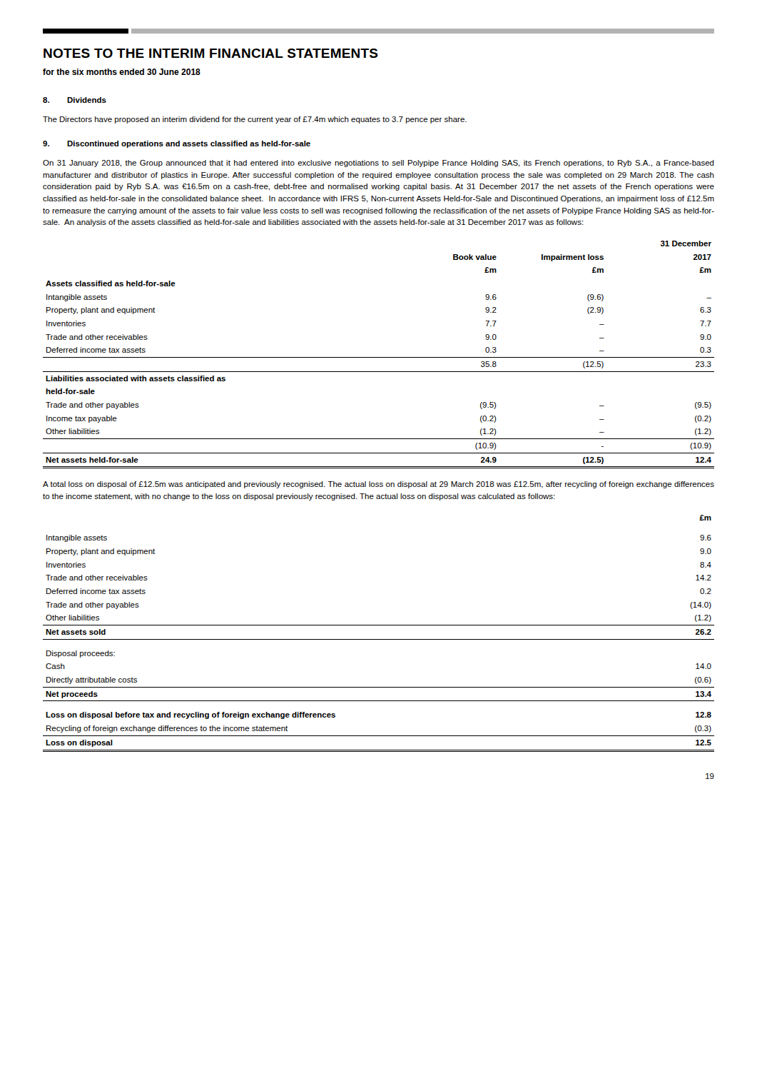NOTES TO THE INTERIM FINANCIAL STATEMENTS
for the six months ended 30 June 2018
8. Dividends
The Directors have proposed an interim dividend for the current year of £7.4m which equates to 3.7 pence per share.
9. Discontinued operations and assets classified as held-for-sale
On 31 January 2018, the Group announced that it had entered into exclusive negotiations to sell Polypipe France Holding SAS, its French operations, to Ryb S.A., a France-based manufacturer and distributor of plastics in Europe. After successful completion of the required employee consultation process the sale was completed on 29 March 2018. The cash consideration paid by Ryb S.A. was €16.5m on a cash-free, debt-free and normalised working capital basis. At 31 December 2017 the net assets of the French operations were classified as held-for-sale in the consolidated balance sheet. In accordance with IFRS 5, Non-current Assets Held-for-Sale and Discontinued Operations, an impairment loss of £12.5m to remeasure the carrying amount of the assets to fair value less costs to sell was recognised following the reclassification of the net assets of Polypipe France Holding SAS as held-for-sale. An analysis of the assets classified as held-for-sale and liabilities associated with the assets held-for-sale at 31 December 2017 was as follows:
| | | | 31 December |
| --- | --- | --- | --- |
| | Book value | Impairment loss | 2017 |
| | £m | £m | £m |
| Assets classified as held-for-sale | | | |
| Intangible assets | 9.6 | (9.6) | – |
| Property, plant and equipment | 9.2 | (2.9) | 6.3 |
| Inventories | 7.7 | – | 7.7 |
| Trade and other receivables | 9.0 | – | 9.0 |
| Deferred income tax assets | 0.3 | – | 0.3 |
| | 35.8 | (12.5) | 23.3 |
| Liabilities associated with assets classified as | | | |
| held-for-sale | | | |
| Trade and other payables | (9.5) | – | (9.5) |
| Income tax payable | (0.2) | – | (0.2) |
| Other liabilities | (1.2) | – | (1.2) |
| | (10.9) | - | (10.9) |
| Net assets held-for-sale | 24.9 | (12.5) | 12.4 |
A total loss on disposal of £12.5m was anticipated and previously recognised. The actual loss on disposal at 29 March 2018 was £12.5m, after recycling of foreign exchange differences to the income statement, with no change to the loss on disposal previously recognised. The actual loss on disposal was calculated as follows:
| | £m |
| Intangible assets | 9.6 |
| Property, plant and equipment | 9.0 |
| Inventories | 8.4 |
| Trade and other receivables | 14.2 |
| Deferred income tax assets | 0.2 |
| Trade and other payables | (14.0) |
| Other liabilities | (1.2) |
| Net assets sold | 26.2 |
| Disposal proceeds: | |
| Cash | 14.0 |
| Directly attributable costs | (0.6) |
| Net proceeds | 13.4 |
| Loss on disposal before tax and recycling of foreign exchange differences | 12.8 |
| Recycling of foreign exchange differences to the income statement | (0.3) |
| Loss on disposal | 12.5 |
19